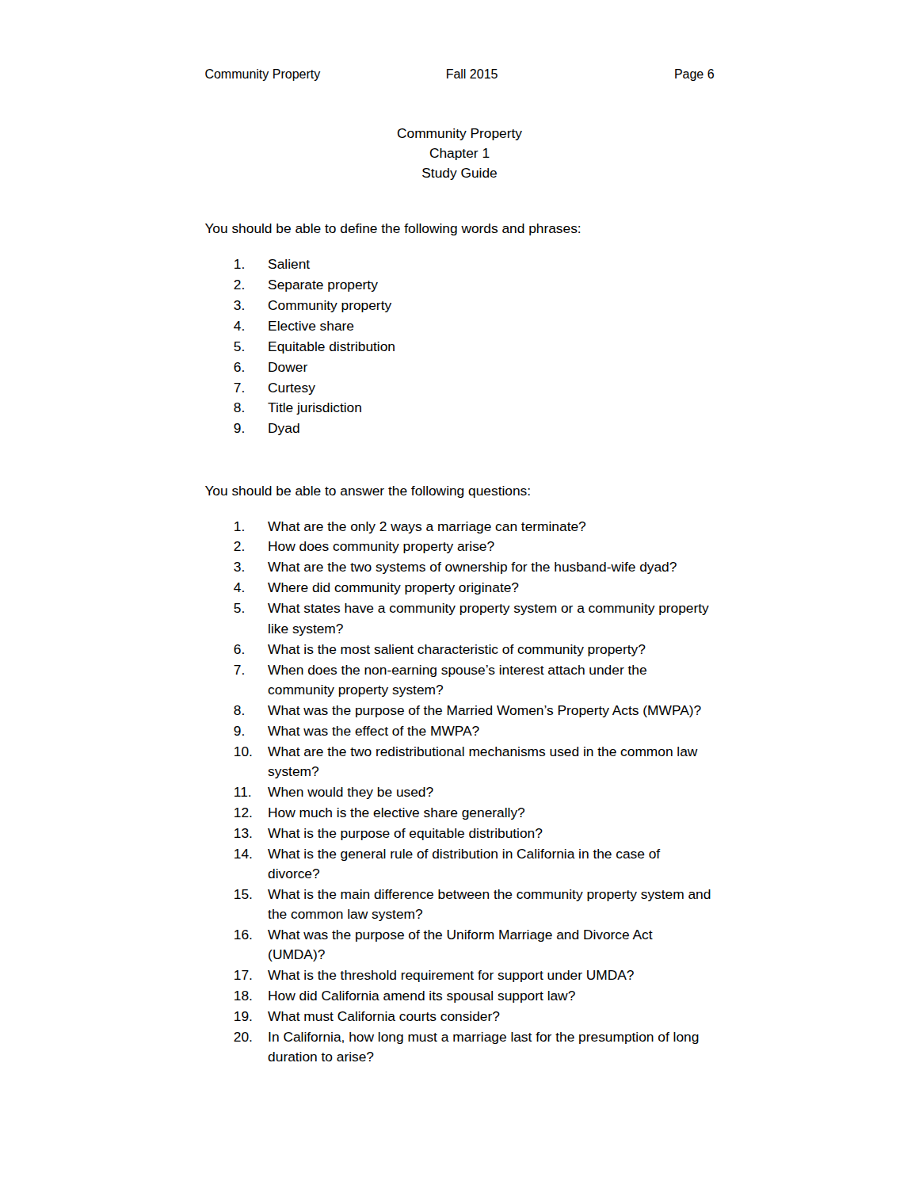Community Property
Fall 2015
Page 6
Community Property Chapter 1 Study Guide
You should be able to define the following words and phrases:
1. Salient
2. Separate property
3. Community property
4. Elective share
5. Equitable distribution
6. Dower
7. Curtesy
8. Title jurisdiction
9. Dyad
You should be able to answer the following questions:
1. What are the only 2 ways a marriage can terminate?
2. How does community property arise?
3. What are the two systems of ownership for the husband-wife dyad?
4. Where did community property originate?
5. What states have a community property system or a community property like system?
6. What is the most salient characteristic of community property?
7. When does the non-earning spouse’s interest attach under the community property system?
8. What was the purpose of the Married Women’s Property Acts (MWPA)?
9. What was the effect of the MWPA?
10. What are the two redistributional mechanisms used in the common law system?
11. When would they be used?
12. How much is the elective share generally?
13. What is the purpose of equitable distribution?
14. What is the general rule of distribution in California in the case of divorce?
15. What is the main difference between the community property system and the common law system?
16. What was the purpose of the Uniform Marriage and Divorce Act (UMDA)?
17. What is the threshold requirement for support under UMDA?
18. How did California amend its spousal support law?
19. What must California courts consider?
20. In California, how long must a marriage last for the presumption of long duration to arise?